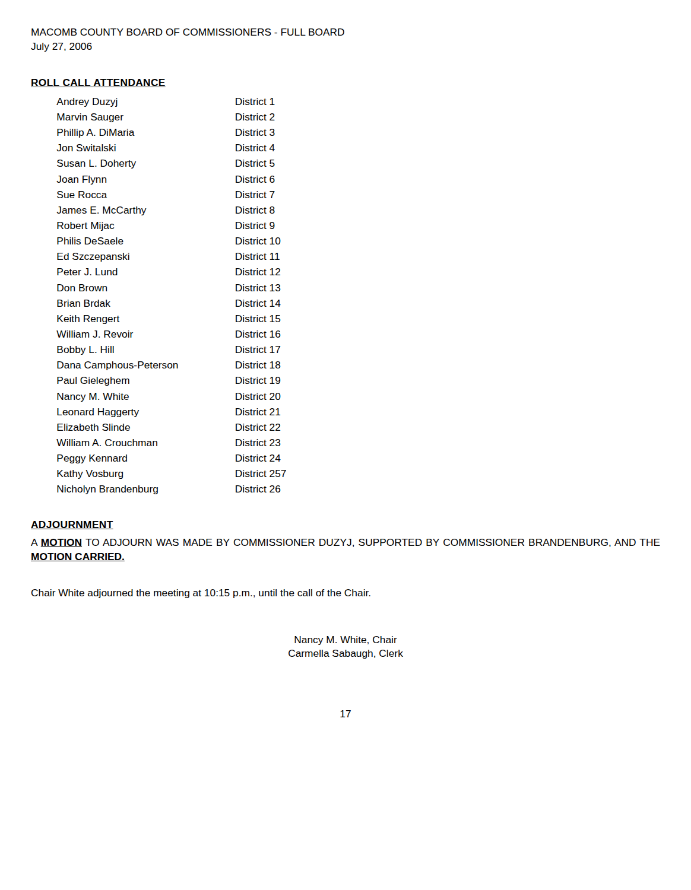MACOMB COUNTY BOARD OF COMMISSIONERS - FULL BOARD
July 27, 2006
ROLL CALL ATTENDANCE
| Andrey Duzyj | District 1 |
| Marvin Sauger | District 2 |
| Phillip A. DiMaria | District 3 |
| Jon Switalski | District 4 |
| Susan L. Doherty | District 5 |
| Joan Flynn | District 6 |
| Sue Rocca | District 7 |
| James E. McCarthy | District 8 |
| Robert Mijac | District 9 |
| Philis DeSaele | District 10 |
| Ed Szczepanski | District 11 |
| Peter J. Lund | District 12 |
| Don Brown | District 13 |
| Brian Brdak | District 14 |
| Keith Rengert | District 15 |
| William J. Revoir | District 16 |
| Bobby L. Hill | District 17 |
| Dana Camphous-Peterson | District 18 |
| Paul Gieleghem | District 19 |
| Nancy M. White | District 20 |
| Leonard Haggerty | District 21 |
| Elizabeth Slinde | District 22 |
| William A. Crouchman | District 23 |
| Peggy Kennard | District 24 |
| Kathy Vosburg | District 257 |
| Nicholyn Brandenburg | District 26 |
ADJOURNMENT
A MOTION TO ADJOURN WAS MADE BY COMMISSIONER DUZYJ, SUPPORTED BY COMMISSIONER BRANDENBURG, AND THE MOTION CARRIED.
Chair White adjourned the meeting at 10:15 p.m., until the call of the Chair.
Nancy M. White, Chair
Carmella Sabaugh, Clerk
17